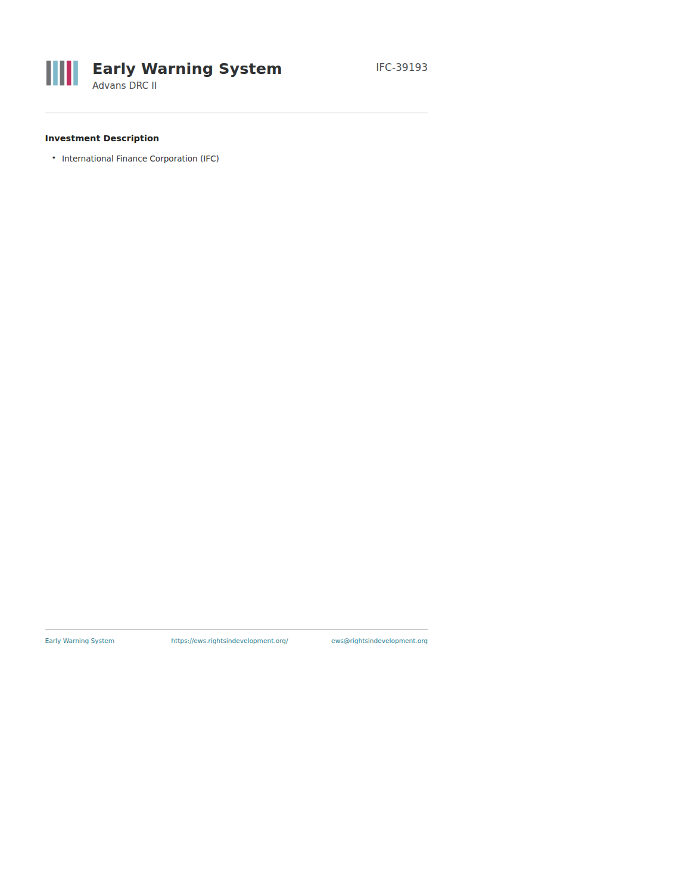Early Warning System
Advans DRC II
IFC-39193
Investment Description
International Finance Corporation (IFC)
Early Warning System
https://ews.rightsindevelopment.org/
ews@rightsindevelopment.org